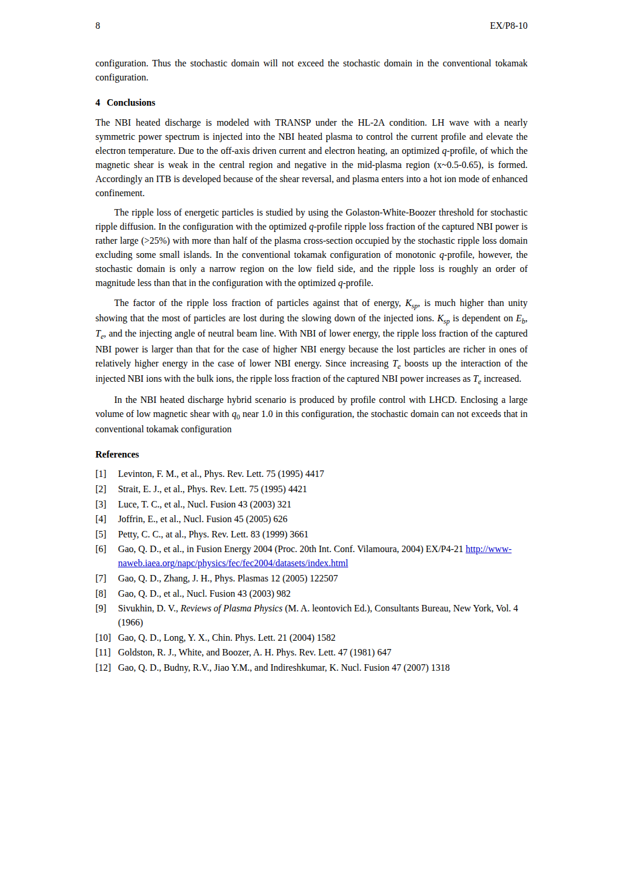8 EX/P8-10
configuration. Thus the stochastic domain will not exceed the stochastic domain in the conventional tokamak configuration.
4 Conclusions
The NBI heated discharge is modeled with TRANSP under the HL-2A condition. LH wave with a nearly symmetric power spectrum is injected into the NBI heated plasma to control the current profile and elevate the electron temperature. Due to the off-axis driven current and electron heating, an optimized q-profile, of which the magnetic shear is weak in the central region and negative in the mid-plasma region (x~0.5-0.65), is formed. Accordingly an ITB is developed because of the shear reversal, and plasma enters into a hot ion mode of enhanced confinement.
The ripple loss of energetic particles is studied by using the Golaston-White-Boozer threshold for stochastic ripple diffusion. In the configuration with the optimized q-profile ripple loss fraction of the captured NBI power is rather large (>25%) with more than half of the plasma cross-section occupied by the stochastic ripple loss domain excluding some small islands. In the conventional tokamak configuration of monotonic q-profile, however, the stochastic domain is only a narrow region on the low field side, and the ripple loss is roughly an order of magnitude less than that in the configuration with the optimized q-profile.
The factor of the ripple loss fraction of particles against that of energy, Ksp, is much higher than unity showing that the most of particles are lost during the slowing down of the injected ions. Ksp is dependent on Eb, Te, and the injecting angle of neutral beam line. With NBI of lower energy, the ripple loss fraction of the captured NBI power is larger than that for the case of higher NBI energy because the lost particles are richer in ones of relatively higher energy in the case of lower NBI energy. Since increasing Te boosts up the interaction of the injected NBI ions with the bulk ions, the ripple loss fraction of the captured NBI power increases as Te increased.
In the NBI heated discharge hybrid scenario is produced by profile control with LHCD. Enclosing a large volume of low magnetic shear with q0 near 1.0 in this configuration, the stochastic domain can not exceeds that in conventional tokamak configuration
References
[1] Levinton, F. M., et al., Phys. Rev. Lett. 75 (1995) 4417
[2] Strait, E. J., et al., Phys. Rev. Lett. 75 (1995) 4421
[3] Luce, T. C., et al., Nucl. Fusion 43 (2003) 321
[4] Joffrin, E., et al., Nucl. Fusion 45 (2005) 626
[5] Petty, C. C., at al., Phys. Rev. Lett. 83 (1999) 3661
[6] Gao, Q. D., et al., in Fusion Energy 2004 (Proc. 20th Int. Conf. Vilamoura, 2004) EX/P4-21 http://www-naweb.iaea.org/napc/physics/fec/fec2004/datasets/index.html
[7] Gao, Q. D., Zhang, J. H., Phys. Plasmas 12 (2005) 122507
[8] Gao, Q. D., et al., Nucl. Fusion 43 (2003) 982
[9] Sivukhin, D. V., Reviews of Plasma Physics (M. A. leontovich Ed.), Consultants Bureau, New York, Vol. 4 (1966)
[10] Gao, Q. D., Long, Y. X., Chin. Phys. Lett. 21 (2004) 1582
[11] Goldston, R. J., White, and Boozer, A. H. Phys. Rev. Lett. 47 (1981) 647
[12] Gao, Q. D., Budny, R.V., Jiao Y.M., and Indireshkumar, K. Nucl. Fusion 47 (2007) 1318